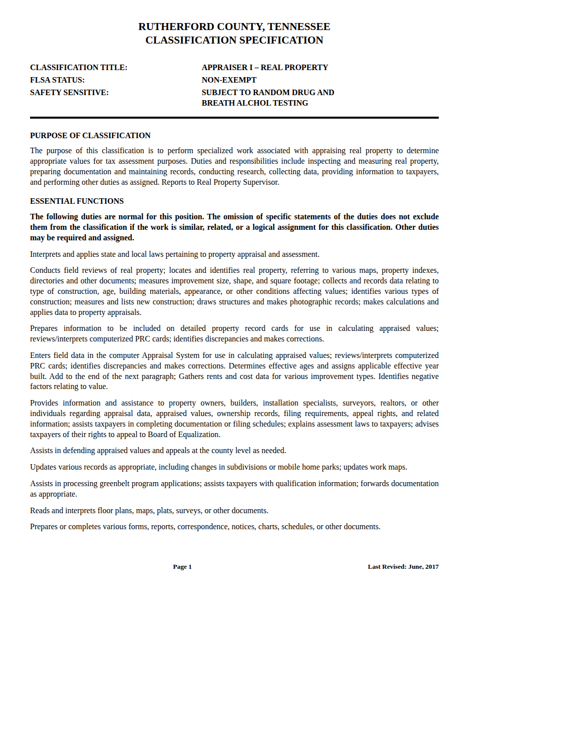RUTHERFORD COUNTY, TENNESSEE
CLASSIFICATION SPECIFICATION
| CLASSIFICATION TITLE: | APPRAISER I – REAL PROPERTY |
| FLSA STATUS: | NON-EXEMPT |
| SAFETY SENSITIVE: | SUBJECT TO RANDOM DRUG AND BREATH ALCHOL TESTING |
PURPOSE OF CLASSIFICATION
The purpose of this classification is to perform specialized work associated with appraising real property to determine appropriate values for tax assessment purposes. Duties and responsibilities include inspecting and measuring real property, preparing documentation and maintaining records, conducting research, collecting data, providing information to taxpayers, and performing other duties as assigned. Reports to Real Property Supervisor.
ESSENTIAL FUNCTIONS
The following duties are normal for this position. The omission of specific statements of the duties does not exclude them from the classification if the work is similar, related, or a logical assignment for this classification. Other duties may be required and assigned.
Interprets and applies state and local laws pertaining to property appraisal and assessment.
Conducts field reviews of real property; locates and identifies real property, referring to various maps, property indexes, directories and other documents; measures improvement size, shape, and square footage; collects and records data relating to type of construction, age, building materials, appearance, or other conditions affecting values; identifies various types of construction; measures and lists new construction; draws structures and makes photographic records; makes calculations and applies data to property appraisals.
Prepares information to be included on detailed property record cards for use in calculating appraised values; reviews/interprets computerized PRC cards; identifies discrepancies and makes corrections.
Enters field data in the computer Appraisal System for use in calculating appraised values; reviews/interprets computerized PRC cards; identifies discrepancies and makes corrections. Determines effective ages and assigns applicable effective year built. Add to the end of the next paragraph; Gathers rents and cost data for various improvement types. Identifies negative factors relating to value.
Provides information and assistance to property owners, builders, installation specialists, surveyors, realtors, or other individuals regarding appraisal data, appraised values, ownership records, filing requirements, appeal rights, and related information; assists taxpayers in completing documentation or filing schedules; explains assessment laws to taxpayers; advises taxpayers of their rights to appeal to Board of Equalization.
Assists in defending appraised values and appeals at the county level as needed.
Updates various records as appropriate, including changes in subdivisions or mobile home parks; updates work maps.
Assists in processing greenbelt program applications; assists taxpayers with qualification information; forwards documentation as appropriate.
Reads and interprets floor plans, maps, plats, surveys, or other documents.
Prepares or completes various forms, reports, correspondence, notices, charts, schedules, or other documents.
Page 1 Last Revised: June, 2017